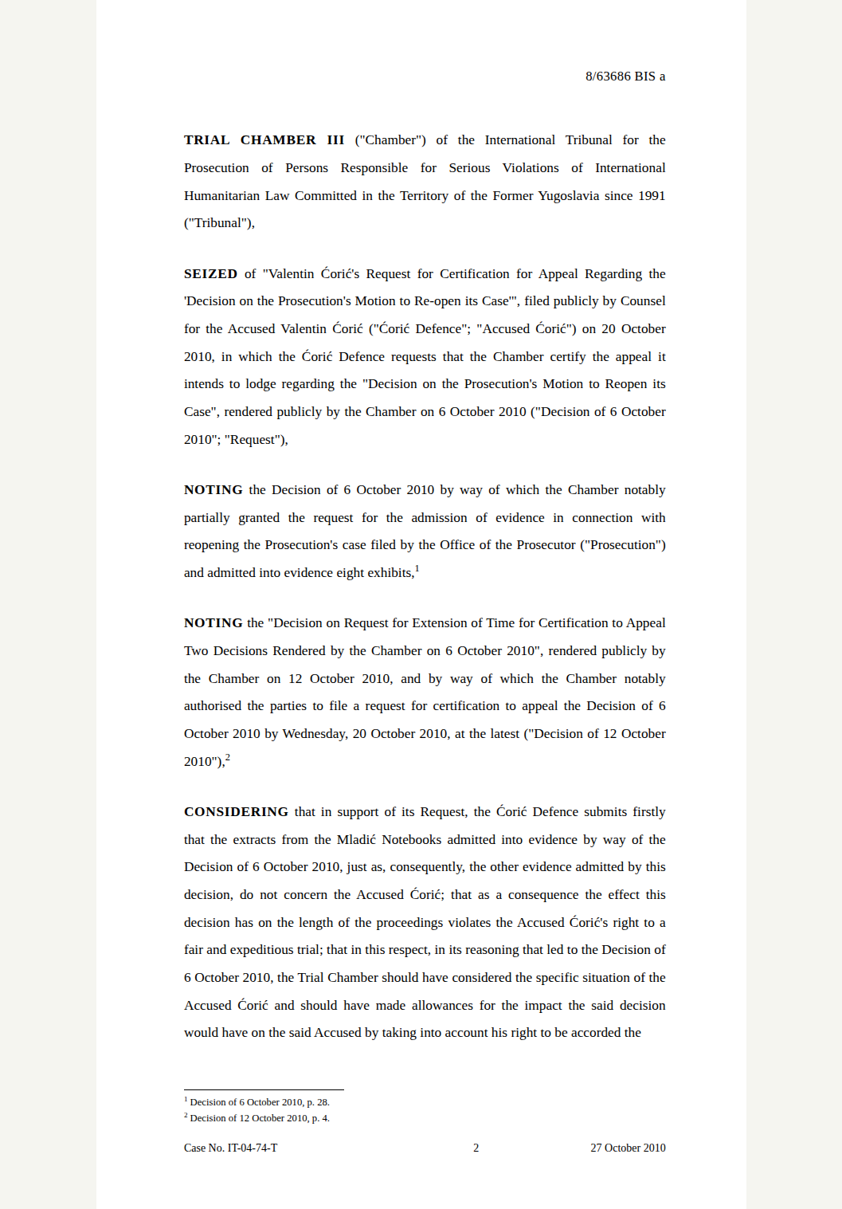8/63686 BIS a
TRIAL CHAMBER III ("Chamber") of the International Tribunal for the Prosecution of Persons Responsible for Serious Violations of International Humanitarian Law Committed in the Territory of the Former Yugoslavia since 1991 ("Tribunal"),
SEIZED of "Valentin Ćorić's Request for Certification for Appeal Regarding the 'Decision on the Prosecution's Motion to Re-open its Case'", filed publicly by Counsel for the Accused Valentin Ćorić ("Ćorić Defence"; "Accused Ćorić") on 20 October 2010, in which the Ćorić Defence requests that the Chamber certify the appeal it intends to lodge regarding the "Decision on the Prosecution's Motion to Reopen its Case", rendered publicly by the Chamber on 6 October 2010 ("Decision of 6 October 2010"; "Request"),
NOTING the Decision of 6 October 2010 by way of which the Chamber notably partially granted the request for the admission of evidence in connection with reopening the Prosecution's case filed by the Office of the Prosecutor ("Prosecution") and admitted into evidence eight exhibits,1
NOTING the "Decision on Request for Extension of Time for Certification to Appeal Two Decisions Rendered by the Chamber on 6 October 2010", rendered publicly by the Chamber on 12 October 2010, and by way of which the Chamber notably authorised the parties to file a request for certification to appeal the Decision of 6 October 2010 by Wednesday, 20 October 2010, at the latest ("Decision of 12 October 2010"),2
CONSIDERING that in support of its Request, the Ćorić Defence submits firstly that the extracts from the Mladić Notebooks admitted into evidence by way of the Decision of 6 October 2010, just as, consequently, the other evidence admitted by this decision, do not concern the Accused Ćorić; that as a consequence the effect this decision has on the length of the proceedings violates the Accused Ćorić's right to a fair and expeditious trial; that in this respect, in its reasoning that led to the Decision of 6 October 2010, the Trial Chamber should have considered the specific situation of the Accused Ćorić and should have made allowances for the impact the said decision would have on the said Accused by taking into account his right to be accorded the
1 Decision of 6 October 2010, p. 28.
2 Decision of 12 October 2010, p. 4.
Case No. IT-04-74-T
2
27 October 2010